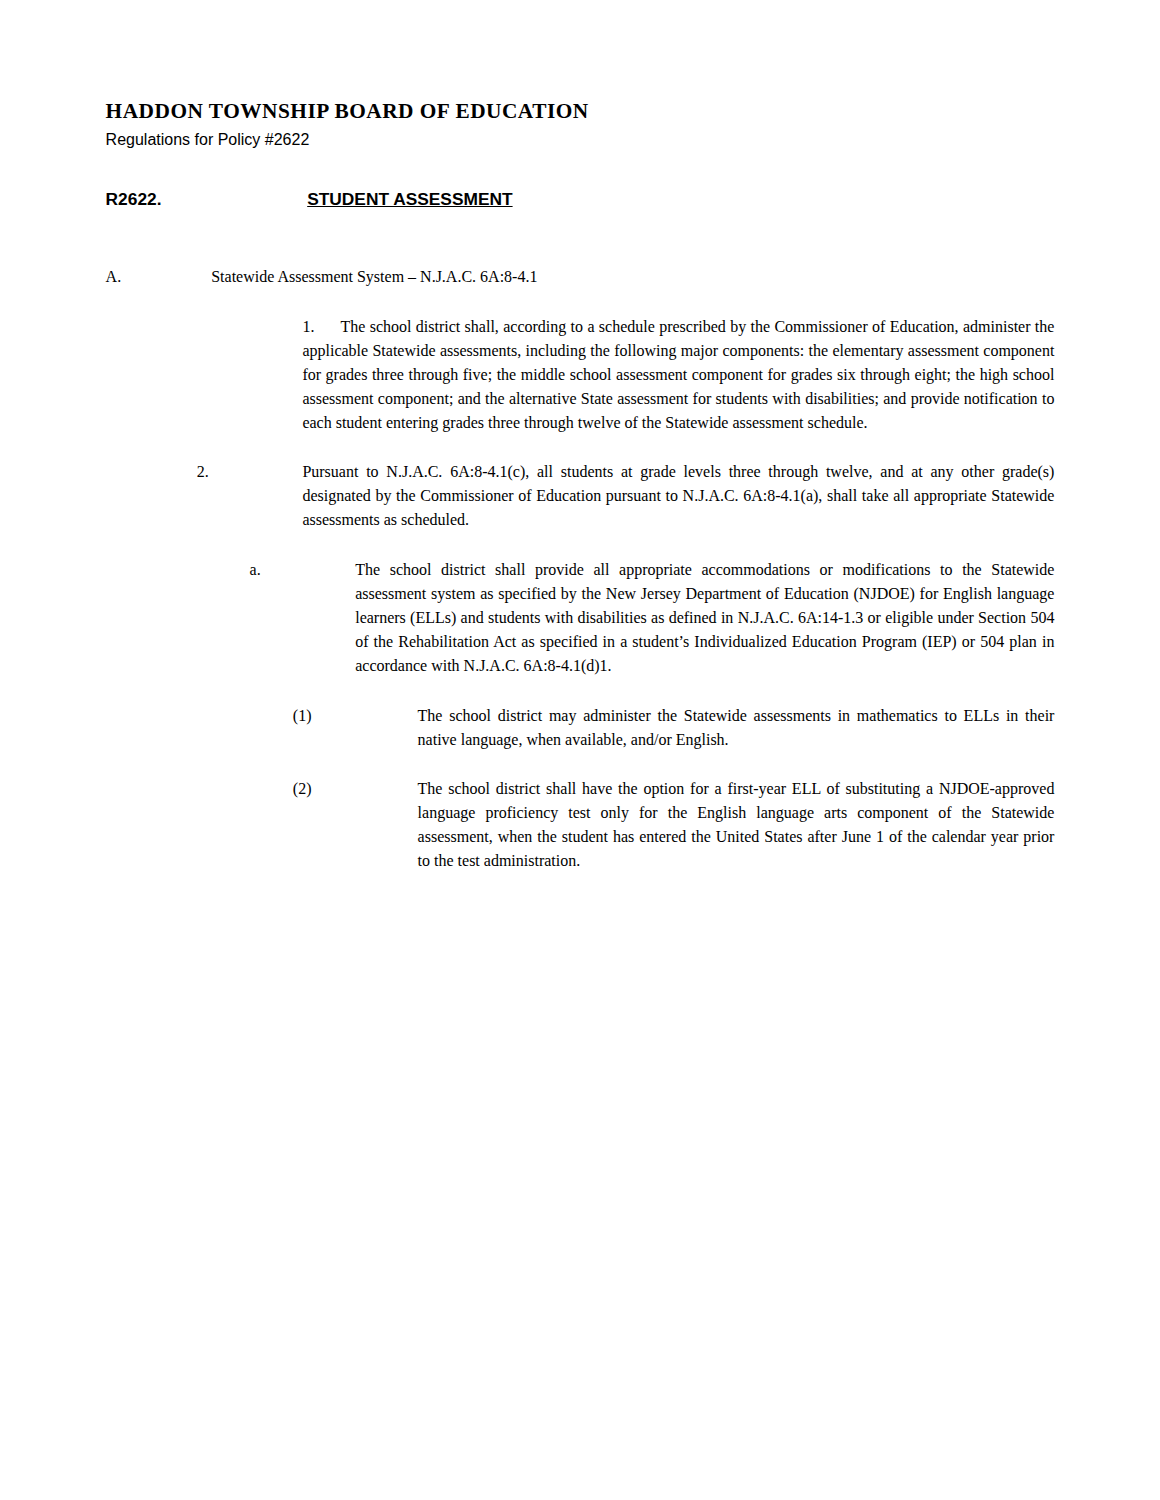HADDON TOWNSHIP BOARD OF EDUCATION
Regulations for Policy #2622
R2622. STUDENT ASSESSMENT
A. Statewide Assessment System – N.J.A.C. 6A:8-4.1
1. The school district shall, according to a schedule prescribed by the Commissioner of Education, administer the applicable Statewide assessments, including the following major components: the elementary assessment component for grades three through five; the middle school assessment component for grades six through eight; the high school assessment component; and the alternative State assessment for students with disabilities; and provide notification to each student entering grades three through twelve of the Statewide assessment schedule.
2. Pursuant to N.J.A.C. 6A:8-4.1(c), all students at grade levels three through twelve, and at any other grade(s) designated by the Commissioner of Education pursuant to N.J.A.C. 6A:8-4.1(a), shall take all appropriate Statewide assessments as scheduled.
a. The school district shall provide all appropriate accommodations or modifications to the Statewide assessment system as specified by the New Jersey Department of Education (NJDOE) for English language learners (ELLs) and students with disabilities as defined in N.J.A.C. 6A:14-1.3 or eligible under Section 504 of the Rehabilitation Act as specified in a student’s Individualized Education Program (IEP) or 504 plan in accordance with N.J.A.C. 6A:8-4.1(d)1.
(1) The school district may administer the Statewide assessments in mathematics to ELLs in their native language, when available, and/or English.
(2) The school district shall have the option for a first-year ELL of substituting a NJDOE-approved language proficiency test only for the English language arts component of the Statewide assessment, when the student has entered the United States after June 1 of the calendar year prior to the test administration.